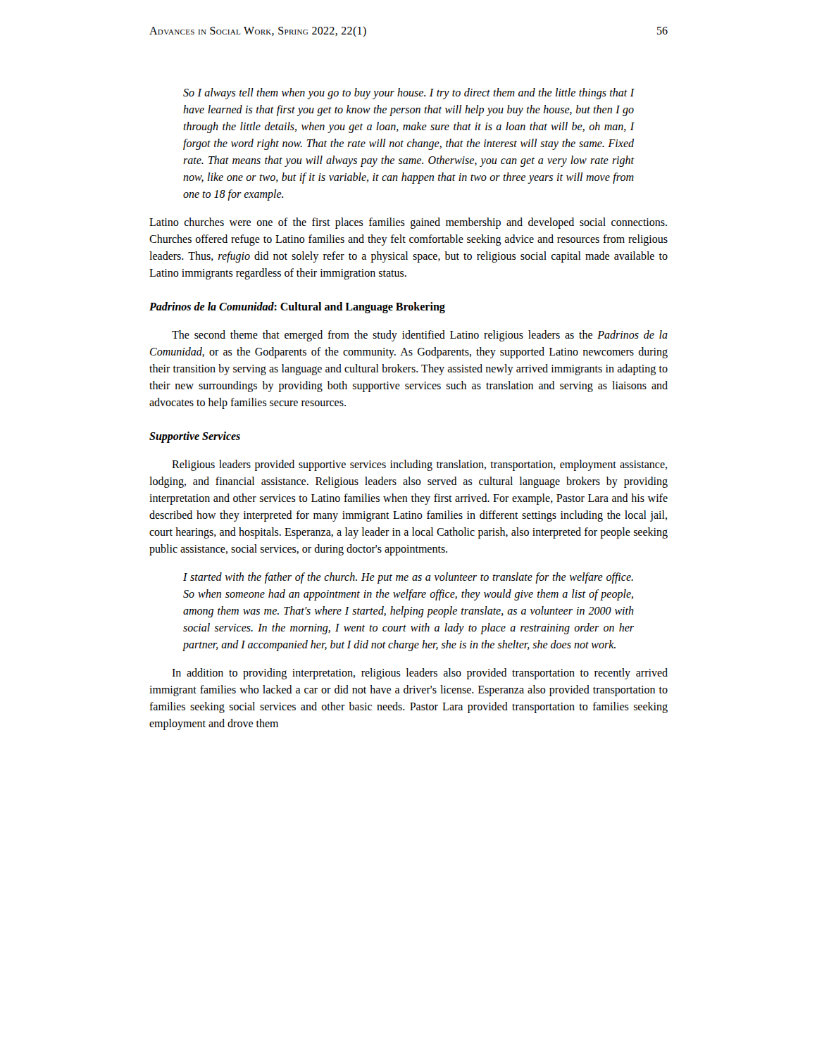Advances in Social Work, Spring 2022, 22(1) 56
So I always tell them when you go to buy your house. I try to direct them and the little things that I have learned is that first you get to know the person that will help you buy the house, but then I go through the little details, when you get a loan, make sure that it is a loan that will be, oh man, I forgot the word right now. That the rate will not change, that the interest will stay the same. Fixed rate. That means that you will always pay the same. Otherwise, you can get a very low rate right now, like one or two, but if it is variable, it can happen that in two or three years it will move from one to 18 for example.
Latino churches were one of the first places families gained membership and developed social connections. Churches offered refuge to Latino families and they felt comfortable seeking advice and resources from religious leaders. Thus, refugio did not solely refer to a physical space, but to religious social capital made available to Latino immigrants regardless of their immigration status.
Padrinos de la Comunidad: Cultural and Language Brokering
The second theme that emerged from the study identified Latino religious leaders as the Padrinos de la Comunidad, or as the Godparents of the community. As Godparents, they supported Latino newcomers during their transition by serving as language and cultural brokers. They assisted newly arrived immigrants in adapting to their new surroundings by providing both supportive services such as translation and serving as liaisons and advocates to help families secure resources.
Supportive Services
Religious leaders provided supportive services including translation, transportation, employment assistance, lodging, and financial assistance. Religious leaders also served as cultural language brokers by providing interpretation and other services to Latino families when they first arrived. For example, Pastor Lara and his wife described how they interpreted for many immigrant Latino families in different settings including the local jail, court hearings, and hospitals. Esperanza, a lay leader in a local Catholic parish, also interpreted for people seeking public assistance, social services, or during doctor's appointments.
I started with the father of the church. He put me as a volunteer to translate for the welfare office. So when someone had an appointment in the welfare office, they would give them a list of people, among them was me. That's where I started, helping people translate, as a volunteer in 2000 with social services. In the morning, I went to court with a lady to place a restraining order on her partner, and I accompanied her, but I did not charge her, she is in the shelter, she does not work.
In addition to providing interpretation, religious leaders also provided transportation to recently arrived immigrant families who lacked a car or did not have a driver's license. Esperanza also provided transportation to families seeking social services and other basic needs. Pastor Lara provided transportation to families seeking employment and drove them